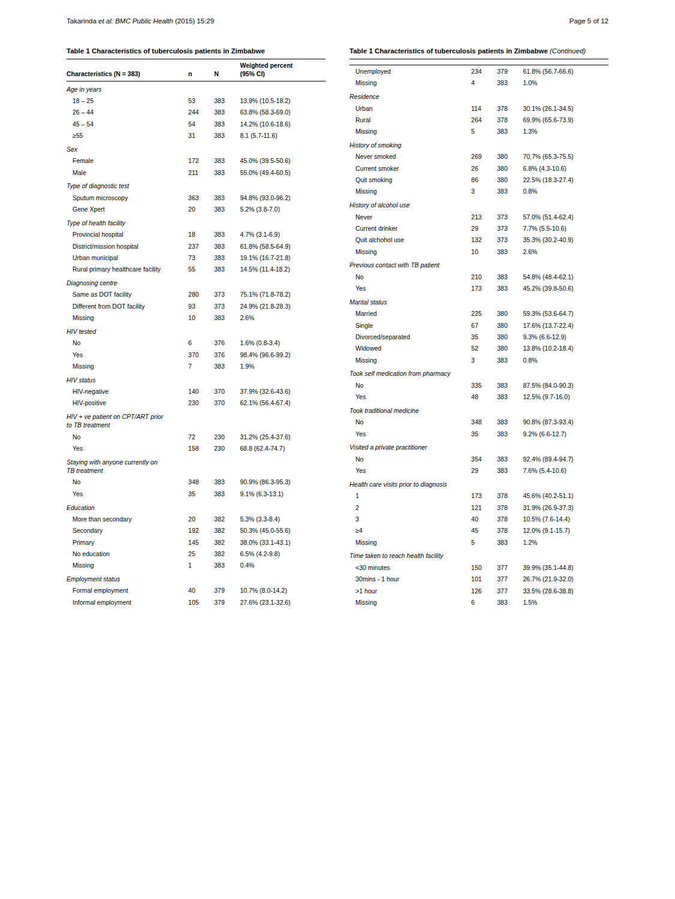Takarinda et al. BMC Public Health (2015) 15:29
Page 5 of 12
Table 1 Characteristics of tuberculosis patients in Zimbabwe
Characteristics of tuberculosis patients in Zimbabwe
| Characteristics (N = 383) | n | N | Weighted percent (95% CI) |
| --- | --- | --- | --- |
| Age in years |
| 18 – 25 | 53 | 383 | 13.9% (10.5-18.2) |
| 26 – 44 | 244 | 383 | 63.8% (58.3-69.0) |
| 45 – 54 | 54 | 383 | 14.2% (10.6-18.6) |
| ≥55 | 31 | 383 | 8.1 (5.7-11.6) |
| Sex |
| Female | 172 | 383 | 45.0% (39.5-50.6) |
| Male | 211 | 383 | 55.0% (49.4-60.5) |
| Type of diagnostic test |
| Sputum microscopy | 363 | 383 | 94.8% (93.0-96.2) |
| Gene Xpert | 20 | 383 | 5.2% (3.8-7.0) |
| Type of health facility |
| Provincial hospital | 18 | 383 | 4.7% (3.1-6.9) |
| District/mission hospital | 237 | 383 | 61.8% (58.5-64.9) |
| Urban municipal | 73 | 383 | 19.1% (16.7-21.8) |
| Rural primary healthcare facility | 55 | 383 | 14.5% (11.4-18.2) |
| Diagnosing centre |
| Same as DOT facility | 280 | 373 | 75.1% (71.8-78.2) |
| Different from DOT facility | 93 | 373 | 24.9% (21.8-28.3) |
| Missing | 10 | 383 | 2.6% |
| HIV tested |
| No | 6 | 376 | 1.6% (0.8-3.4) |
| Yes | 370 | 376 | 98.4% (96.6-99.2) |
| Missing | 7 | 383 | 1.9% |
| HIV status |
| HIV-negative | 140 | 370 | 37.9% (32.6-43.6) |
| HIV-positive | 230 | 370 | 62.1% (56.4-67.4) |
| HIV + ve patient on CPT/ART prior to TB treatment |
| No | 72 | 230 | 31.2% (25.4-37.6) |
| Yes | 158 | 230 | 68.8 (62.4-74.7) |
| Staying with anyone currently on TB treatment |
| No | 348 | 383 | 90.9% (86.3-95.3) |
| Yes | 35 | 383 | 9.1% (6.3-13.1) |
| Education |
| More than secondary | 20 | 382 | 5.3% (3.3-8.4) |
| Secondary | 192 | 382 | 50.3% (45.0-55.6) |
| Primary | 145 | 382 | 38.0% (33.1-43.1) |
| No education | 25 | 382 | 6.5% (4.2-9.8) |
| Missing | 1 | 383 | 0.4% |
| Employment status |
| Formal employment | 40 | 379 | 10.7% (8.0-14.2) |
| Informal employment | 105 | 379 | 27.6% (23.1-32.6) |
Table 1 Characteristics of tuberculosis patients in Zimbabwe (Continued)
Characteristics of tuberculosis patients in Zimbabwe (continued)
| Unemployed | 234 | 379 | 61.8% (56.7-66.6) |
| Missing | 4 | 383 | 1.0% |
| Residence |
| Urban | 114 | 378 | 30.1% (26.1-34.5) |
| Rural | 264 | 378 | 69.9% (65.6-73.9) |
| Missing | 5 | 383 | 1.3% |
| History of smoking |
| Never smoked | 269 | 380 | 70.7% (65.3-75.5) |
| Current smoker | 26 | 380 | 6.8% (4.3-10.6) |
| Quit smoking | 86 | 380 | 22.5% (18.3-27.4) |
| Missing | 3 | 383 | 0.8% |
| History of alcohol use |
| Never | 213 | 373 | 57.0% (51.4-62.4) |
| Current drinker | 29 | 373 | 7.7% (5.5-10.6) |
| Quit alchohol use | 132 | 373 | 35.3% (30.2-40.9) |
| Missing | 10 | 383 | 2.6% |
| Previous contact with TB patient |
| No | 210 | 383 | 54.8% (48.4-62.1) |
| Yes | 173 | 383 | 45.2% (39.8-50.6) |
| Marital status |
| Married | 225 | 380 | 59.3% (53.6-64.7) |
| Single | 67 | 380 | 17.6% (13.7-22.4) |
| Divorced/separated | 35 | 380 | 9.3% (6.6-12.9) |
| Widowed | 52 | 380 | 13.8% (10.2-18.4) |
| Missing | 3 | 383 | 0.8% |
| Took self medication from pharmacy |
| No | 335 | 383 | 87.5% (84.0-90.3) |
| Yes | 48 | 383 | 12.5% (9.7-16.0) |
| Took traditional medicine |
| No | 348 | 383 | 90.8% (87.3-93.4) |
| Yes | 35 | 383 | 9.2% (6.6-12.7) |
| Visited a private practitioner |
| No | 354 | 383 | 92.4% (89.4-94.7) |
| Yes | 29 | 383 | 7.6% (5.4-10.6) |
| Health care visits prior to diagnosis |
| 1 | 173 | 378 | 45.6% (40.2-51.1) |
| 2 | 121 | 378 | 31.9% (26.9-37.3) |
| 3 | 40 | 378 | 10.5% (7.6-14.4) |
| ≥4 | 45 | 378 | 12.0% (9.1-15.7) |
| Missing | 5 | 383 | 1.2% |
| Time taken to reach health facility |
| <30 minutes | 150 | 377 | 39.9% (35.1-44.8) |
| 30mins - 1 hour | 101 | 377 | 26.7% (21.9-32.0) |
| >1 hour | 126 | 377 | 33.5% (28.6-38.8) |
| Missing | 6 | 383 | 1.5% |